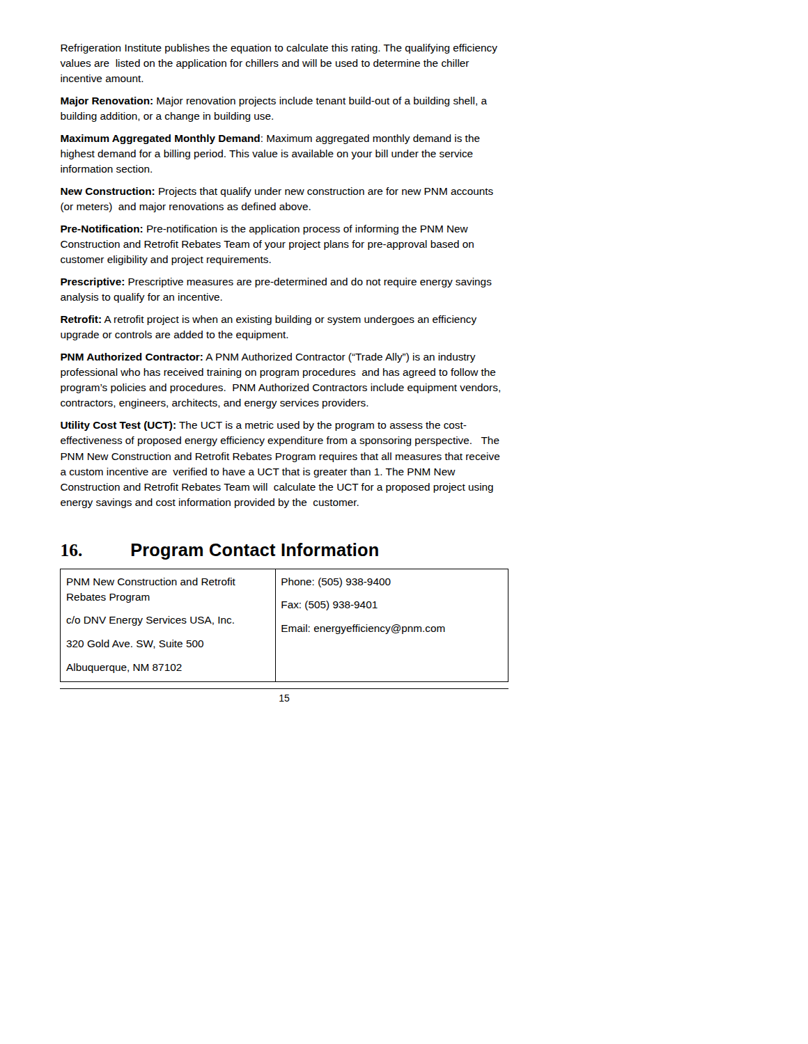Refrigeration Institute publishes the equation to calculate this rating. The qualifying efficiency values are listed on the application for chillers and will be used to determine the chiller incentive amount.
Major Renovation: Major renovation projects include tenant build-out of a building shell, a building addition, or a change in building use.
Maximum Aggregated Monthly Demand: Maximum aggregated monthly demand is the highest demand for a billing period. This value is available on your bill under the service information section.
New Construction: Projects that qualify under new construction are for new PNM accounts (or meters) and major renovations as defined above.
Pre-Notification: Pre-notification is the application process of informing the PNM New Construction and Retrofit Rebates Team of your project plans for pre-approval based on customer eligibility and project requirements.
Prescriptive: Prescriptive measures are pre-determined and do not require energy savings analysis to qualify for an incentive.
Retrofit: A retrofit project is when an existing building or system undergoes an efficiency upgrade or controls are added to the equipment.
PNM Authorized Contractor: A PNM Authorized Contractor (“Trade Ally”) is an industry professional who has received training on program procedures and has agreed to follow the program’s policies and procedures. PNM Authorized Contractors include equipment vendors, contractors, engineers, architects, and energy services providers.
Utility Cost Test (UCT): The UCT is a metric used by the program to assess the cost-effectiveness of proposed energy efficiency expenditure from a sponsoring perspective. The PNM New Construction and Retrofit Rebates Program requires that all measures that receive a custom incentive are verified to have a UCT that is greater than 1. The PNM New Construction and Retrofit Rebates Team will calculate the UCT for a proposed project using energy savings and cost information provided by the customer.
16. Program Contact Information
| PNM New Construction and Retrofit Rebates Program c/o DNV Energy Services USA, Inc. 320 Gold Ave. SW, Suite 500 Albuquerque, NM 87102 | Phone: (505) 938-9400 Fax: (505) 938-9401 Email: energyefficiency@pnm.com |
15